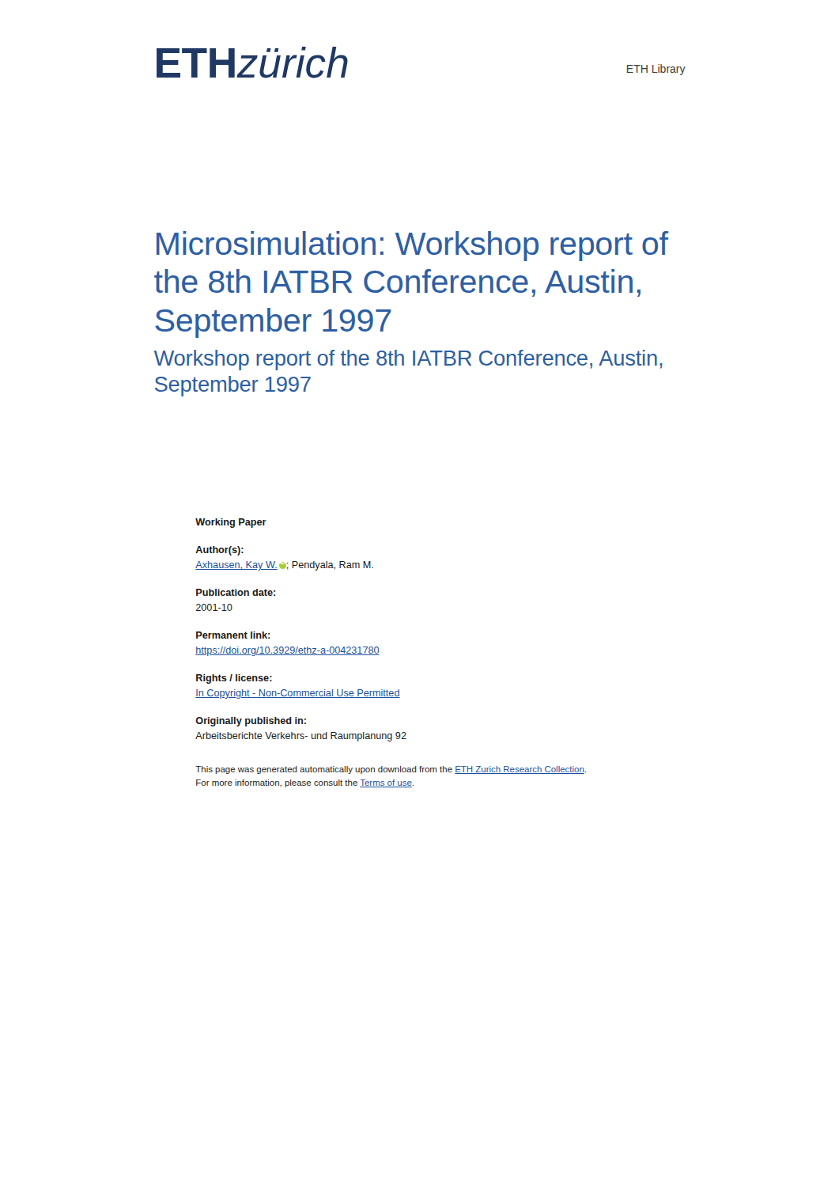ETH zürich
ETH Library
Microsimulation: Workshop report of the 8th IATBR Conference, Austin, September 1997
Workshop report of the 8th IATBR Conference, Austin, September 1997
Working Paper
Author(s):
Axhausen, Kay W. ; Pendyala, Ram M.
Publication date:
2001-10
Permanent link:
https://doi.org/10.3929/ethz-a-004231780
Rights / license:
In Copyright - Non-Commercial Use Permitted
Originally published in:
Arbeitsberichte Verkehrs- und Raumplanung 92
This page was generated automatically upon download from the ETH Zurich Research Collection.
For more information, please consult the Terms of use.